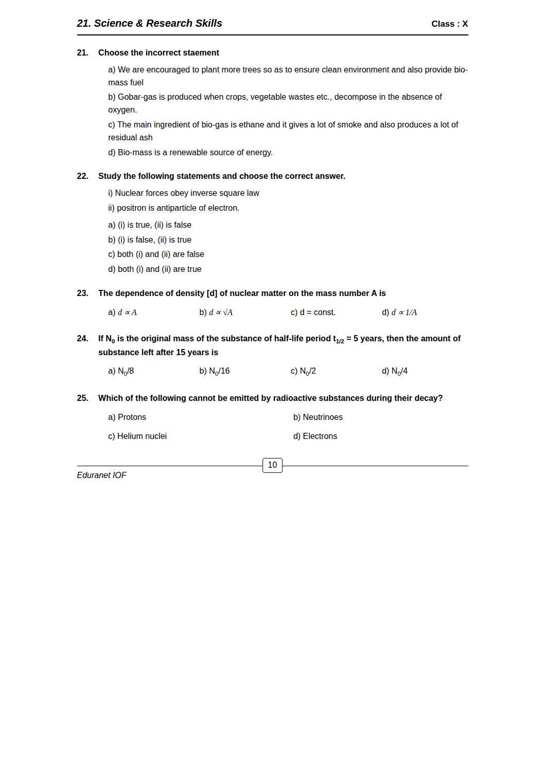21. Science & Research Skills Class : X
Choose the incorrect staement
a) We are encouraged to plant more trees so as to ensure clean environment and also provide bio-mass fuel
b) Gobar-gas is produced when crops, vegetable wastes etc., decompose in the absence of oxygen.
c) The main ingredient of bio-gas is ethane and it gives a lot of smoke and also produces a lot of residual ash
d) Bio-mass is a renewable source of energy.
Study the following statements and choose the correct answer.
i) Nuclear forces obey inverse square law
ii) positron is antiparticle of electron.
a) (i) is true, (ii) is false
b) (i) is false, (ii) is true
c) both (i) and (ii) are false
d) both (i) and (ii) are true
The dependence of density [d] of nuclear matter on the mass number A is
a) d ∝ A
b) d ∝ √A
c) d = const.
d) d ∝ 1/A
If N0 is the original mass of the substance of half-life period t1/2 = 5 years, then the amount of substance left after 15 years is
a) N0/8
b) N0/16
c) N0/2
d) N0/4
Which of the following cannot be emitted by radioactive substances during their decay?
a) Protons
b) Neutrinoes
c) Helium nuclei
d) Electrons
10 Eduranet IOF